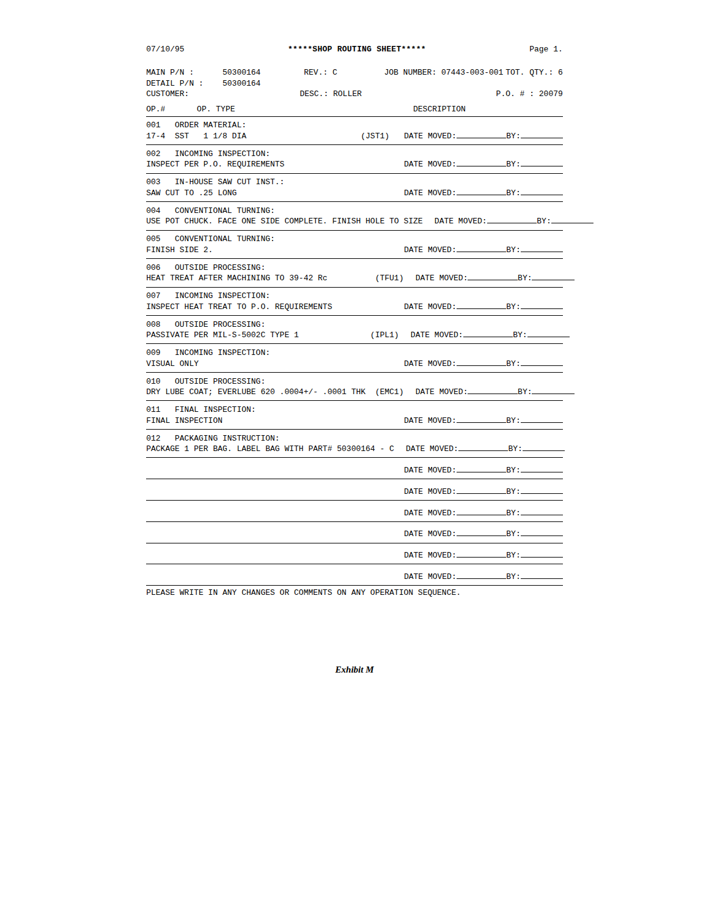07/10/95
*****SHOP ROUTING SHEET*****
Page 1.
MAIN P/N : 50300164 REV.: C JOB NUMBER: 07443-003-001 TOT. QTY.: 6
DETAIL P/N : 50300164
CUSTOMER: DESC.: ROLLER P.O. # : 20079
OP.# OP. TYPE DESCRIPTION
001 ORDER MATERIAL:
17-4 SST 1 1/8 DIA (JST1) DATE MOVED: BY:
002 INCOMING INSPECTION:
INSPECT PER P.O. REQUIREMENTS DATE MOVED: BY:
003 IN-HOUSE SAW CUT INST.:
SAW CUT TO .25 LONG DATE MOVED: BY:
004 CONVENTIONAL TURNING:
USE POT CHUCK. FACE ONE SIDE COMPLETE. FINISH HOLE TO SIZE DATE MOVED: BY:
005 CONVENTIONAL TURNING:
FINISH SIDE 2. DATE MOVED: BY:
006 OUTSIDE PROCESSING:
HEAT TREAT AFTER MACHINING TO 39-42 Rc (TFU1) DATE MOVED: BY:
007 INCOMING INSPECTION:
INSPECT HEAT TREAT TO P.O. REQUIREMENTS DATE MOVED: BY:
008 OUTSIDE PROCESSING:
PASSIVATE PER MIL-S-5002C TYPE 1 (IPL1) DATE MOVED: BY:
009 INCOMING INSPECTION:
VISUAL ONLY DATE MOVED: BY:
010 OUTSIDE PROCESSING:
DRY LUBE COAT; EVERLUBE 620 .0004+/- .0001 THK (EMC1) DATE MOVED: BY:
011 FINAL INSPECTION:
FINAL INSPECTION DATE MOVED: BY:
012 PACKAGING INSTRUCTION:
PACKAGE 1 PER BAG. LABEL BAG WITH PART# 50300164 - C DATE MOVED: BY:
DATE MOVED: BY:
DATE MOVED: BY:
DATE MOVED: BY:
DATE MOVED: BY:
DATE MOVED: BY:
DATE MOVED: BY:
PLEASE WRITE IN ANY CHANGES OR COMMENTS ON ANY OPERATION SEQUENCE.
Exhibit M